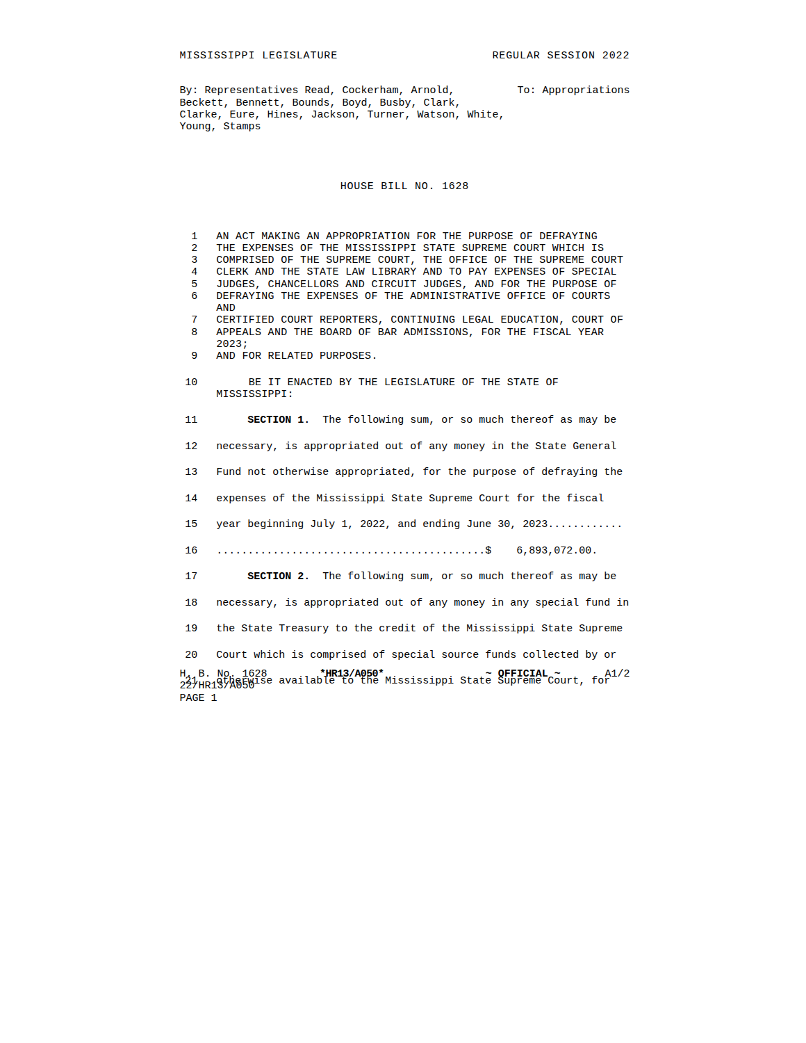MISSISSIPPI LEGISLATURE
REGULAR SESSION 2022
By: Representatives Read, Cockerham, Arnold, Beckett, Bennett, Bounds, Boyd, Busby, Clark, Clarke, Eure, Hines, Jackson, Turner, Watson, White, Young, Stamps
To: Appropriations
HOUSE BILL NO. 1628
1
AN ACT MAKING AN APPROPRIATION FOR THE PURPOSE OF DEFRAYING
2
THE EXPENSES OF THE MISSISSIPPI STATE SUPREME COURT WHICH IS
3
COMPRISED OF THE SUPREME COURT, THE OFFICE OF THE SUPREME COURT
4
CLERK AND THE STATE LAW LIBRARY AND TO PAY EXPENSES OF SPECIAL
5
JUDGES, CHANCELLORS AND CIRCUIT JUDGES, AND FOR THE PURPOSE OF
6
DEFRAYING THE EXPENSES OF THE ADMINISTRATIVE OFFICE OF COURTS AND
7
CERTIFIED COURT REPORTERS, CONTINUING LEGAL EDUCATION, COURT OF
8
APPEALS AND THE BOARD OF BAR ADMISSIONS, FOR THE FISCAL YEAR 2023;
9
AND FOR RELATED PURPOSES.
10
BE IT ENACTED BY THE LEGISLATURE OF THE STATE OF MISSISSIPPI:
11
SECTION 1. The following sum, or so much thereof as may be
12
necessary, is appropriated out of any money in the State General
13
Fund not otherwise appropriated, for the purpose of defraying the
14
expenses of the Mississippi State Supreme Court for the fiscal
15
year beginning July 1, 2022, and ending June 30, 2023............
16
...........................................$ 6,893,072.00.
17
SECTION 2. The following sum, or so much thereof as may be
18
necessary, is appropriated out of any money in any special fund in
19
the State Treasury to the credit of the Mississippi State Supreme
20
Court which is comprised of special source funds collected by or
21
otherwise available to the Mississippi State Supreme Court, for
H. B. No. 1628 22/HR13/A050 PAGE 1
*HR13/A050*
~ OFFICIAL ~
A1/2